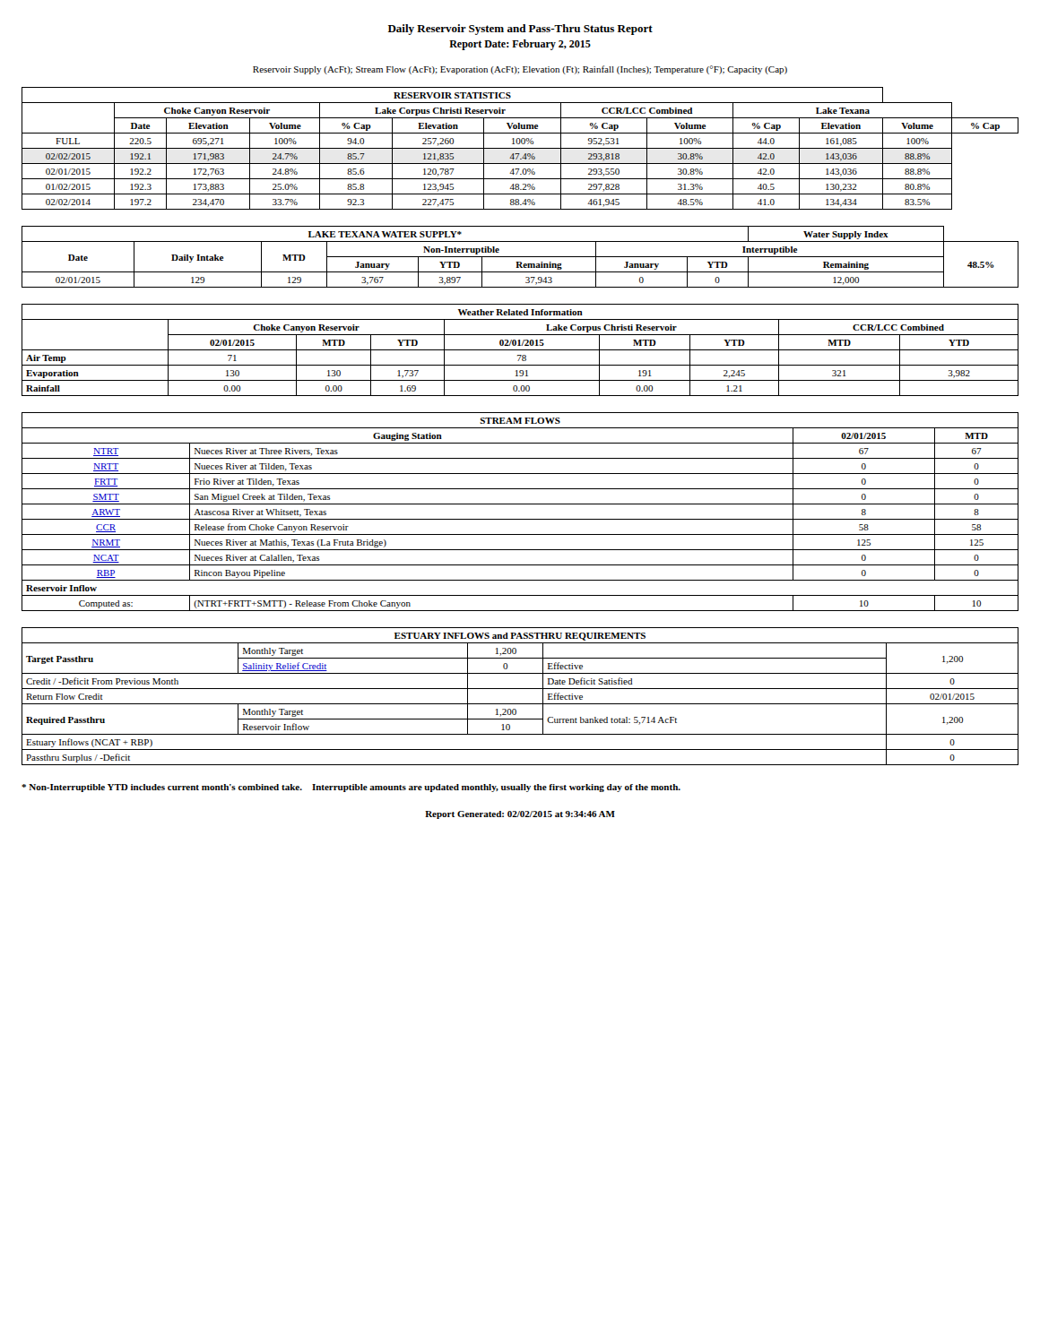Daily Reservoir System and Pass-Thru Status Report
Report Date: February 2, 2015
Reservoir Supply (AcFt); Stream Flow (AcFt); Evaporation (AcFt); Elevation (Ft); Rainfall (Inches); Temperature (°F); Capacity (Cap)
| RESERVOIR STATISTICS |
| --- |
| | Choke Canyon Reservoir | Lake Corpus Christi Reservoir | CCR/LCC Combined | Lake Texana |
| Date | Elevation | Volume | % Cap | Elevation | Volume | % Cap | Volume | % Cap | Elevation | Volume | % Cap |
| FULL | 220.5 | 695,271 | 100% | 94.0 | 257,260 | 100% | 952,531 | 100% | 44.0 | 161,085 | 100% |
| 02/02/2015 | 192.1 | 171,983 | 24.7% | 85.7 | 121,835 | 47.4% | 293,818 | 30.8% | 42.0 | 143,036 | 88.8% |
| 02/01/2015 | 192.2 | 172,763 | 24.8% | 85.6 | 120,787 | 47.0% | 293,550 | 30.8% | 42.0 | 143,036 | 88.8% |
| 01/02/2015 | 192.3 | 173,883 | 25.0% | 85.8 | 123,945 | 48.2% | 297,828 | 31.3% | 40.5 | 130,232 | 80.8% |
| 02/02/2014 | 197.2 | 234,470 | 33.7% | 92.3 | 227,475 | 88.4% | 461,945 | 48.5% | 41.0 | 134,434 | 83.5% |
| LAKE TEXANA WATER SUPPLY* | Water Supply Index |
| --- | --- |
| Date | Daily Intake | MTD | Non-Interruptible | Interruptible | 48.5% |
| January | YTD | Remaining | January | YTD | Remaining |
| 02/01/2015 | 129 | 129 | 3,767 | 3,897 | 37,943 | 0 | 0 | 12,000 |
| Weather Related Information |
| --- |
| | Choke Canyon Reservoir | Lake Corpus Christi Reservoir | CCR/LCC Combined |
| 02/01/2015 | MTD | YTD | 02/01/2015 | MTD | YTD | MTD | YTD |
| Air Temp | 71 | | | 78 | | | | |
| Evaporation | 130 | 130 | 1,737 | 191 | 191 | 2,245 | 321 | 3,982 |
| Rainfall | 0.00 | 0.00 | 1.69 | 0.00 | 0.00 | 1.21 | | |
| STREAM FLOWS |
| --- |
| Gauging Station | 02/01/2015 | MTD |
| NTRT | Nueces River at Three Rivers, Texas | 67 | 67 |
| NRTT | Nueces River at Tilden, Texas | 0 | 0 |
| FRTT | Frio River at Tilden, Texas | 0 | 0 |
| SMTT | San Miguel Creek at Tilden, Texas | 0 | 0 |
| ARWT | Atascosa River at Whitsett, Texas | 8 | 8 |
| CCR | Release from Choke Canyon Reservoir | 58 | 58 |
| NRMT | Nueces River at Mathis, Texas (La Fruta Bridge) | 125 | 125 |
| NCAT | Nueces River at Calallen, Texas | 0 | 0 |
| RBP | Rincon Bayou Pipeline | 0 | 0 |
| Reservoir Inflow |
| Computed as: | (NTRT+FRTT+SMTT) - Release From Choke Canyon | 10 | 10 |
| ESTUARY INFLOWS and PASSTHRU REQUIREMENTS |
| --- |
| Target Passthru | Monthly Target | 1,200 | | 1,200 |
| Salinity Relief Credit | 0 | Effective |
| Credit / -Deficit From Previous Month | | Date Deficit Satisfied | 0 |
| Return Flow Credit | | Effective | 02/01/2015 |
| Required Passthru | Monthly Target | 1,200 | Current banked total: 5,714 AcFt | 1,200 |
| Reservoir Inflow | 10 |
| Estuary Inflows (NCAT + RBP) | 0 |
| Passthru Surplus / -Deficit | 0 |
* Non-Interruptible YTD includes current month's combined take. Interruptible amounts are updated monthly, usually the first working day of the month.
Report Generated: 02/02/2015 at 9:34:46 AM